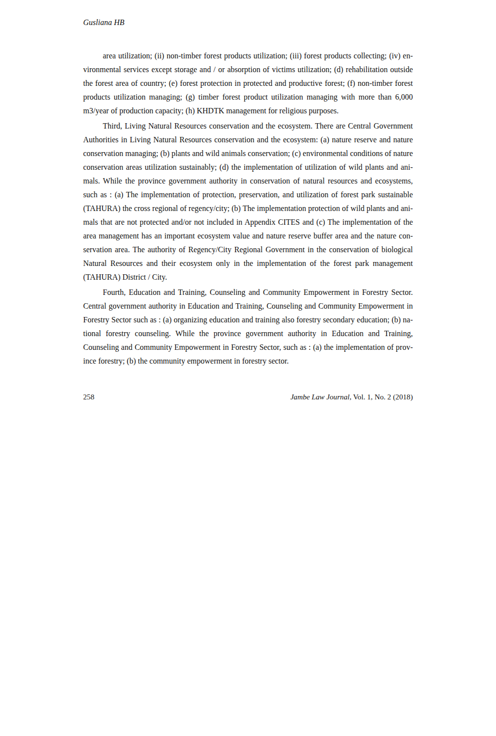Gusliana HB
area utilization; (ii) non-timber forest products utilization; (iii) forest products collecting; (iv) environmental services except storage and / or absorption of victims utilization; (d) rehabilitation outside the forest area of country; (e) forest protection in protected and productive forest; (f) non-timber forest products utilization managing; (g) timber forest product utilization managing with more than 6,000 m3/year of production capacity; (h) KHDTK management for religious purposes.
Third, Living Natural Resources conservation and the ecosystem. There are Central Government Authorities in Living Natural Resources conservation and the ecosystem: (a) nature reserve and nature conservation managing; (b) plants and wild animals conservation; (c) environmental conditions of nature conservation areas utilization sustainably; (d) the implementation of utilization of wild plants and animals. While the province government authority in conservation of natural resources and ecosystems, such as : (a) The implementation of protection, preservation, and utilization of forest park sustainable (TAHURA) the cross regional of regency/city; (b) The implementation protection of wild plants and animals that are not protected and/or not included in Appendix CITES and (c) The implementation of the area management has an important ecosystem value and nature reserve buffer area and the nature conservation area. The authority of Regency/City Regional Government in the conservation of biological Natural Resources and their ecosystem only in the implementation of the forest park management (TAHURA) District / City.
Fourth, Education and Training, Counseling and Community Empowerment in Forestry Sector. Central government authority in Education and Training, Counseling and Community Empowerment in Forestry Sector such as : (a) organizing education and training also forestry secondary education; (b) national forestry counseling. While the province government authority in Education and Training, Counseling and Community Empowerment in Forestry Sector, such as : (a) the implementation of province forestry; (b) the community empowerment in forestry sector.
258 Jambe Law Journal, Vol. 1, No. 2 (2018)